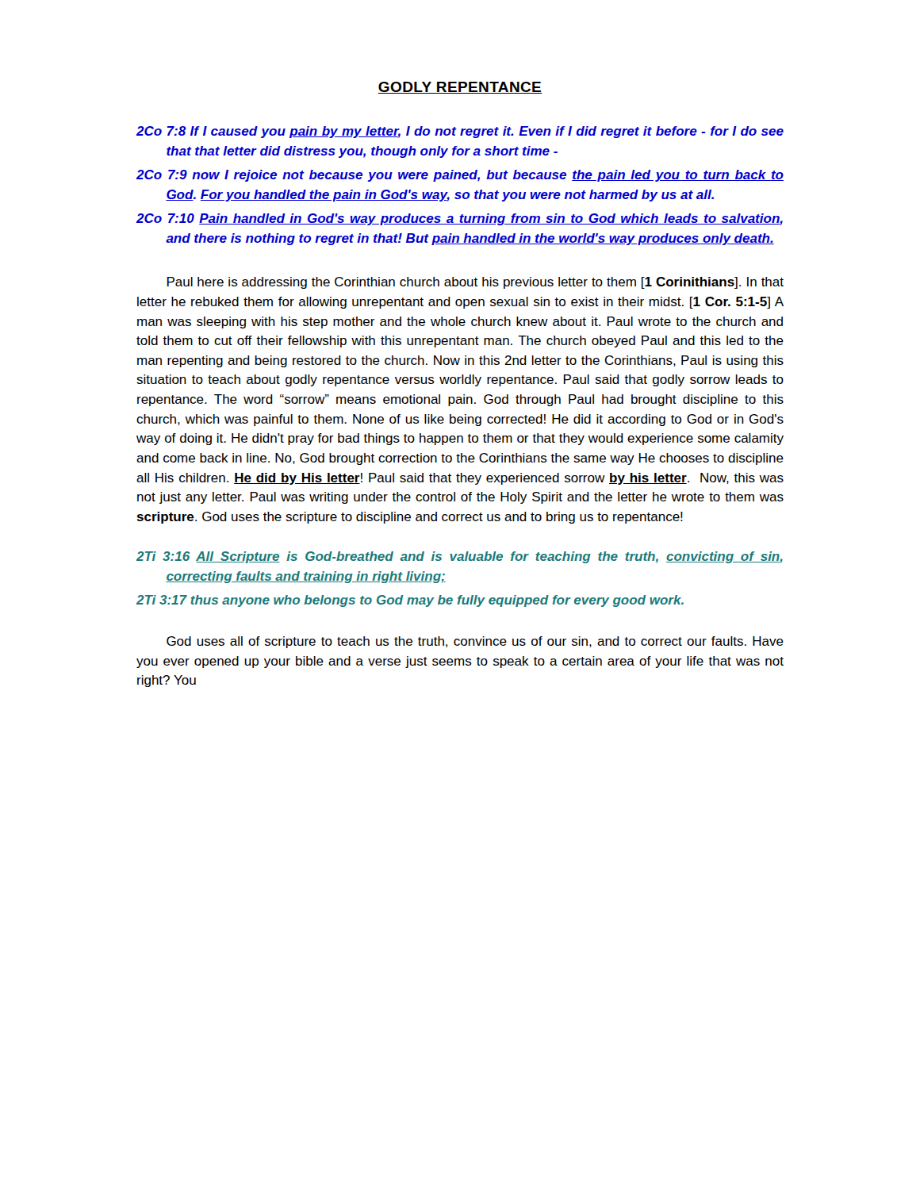GODLY REPENTANCE
2Co 7:8 If I caused you pain by my letter, I do not regret it. Even if I did regret it before - for I do see that that letter did distress you, though only for a short time -
2Co 7:9 now I rejoice not because you were pained, but because the pain led you to turn back to God. For you handled the pain in God's way, so that you were not harmed by us at all.
2Co 7:10 Pain handled in God's way produces a turning from sin to God which leads to salvation, and there is nothing to regret in that! But pain handled in the world's way produces only death.
Paul here is addressing the Corinthian church about his previous letter to them [1 Corinithians]. In that letter he rebuked them for allowing unrepentant and open sexual sin to exist in their midst. [1 Cor. 5:1-5] A man was sleeping with his step mother and the whole church knew about it. Paul wrote to the church and told them to cut off their fellowship with this unrepentant man. The church obeyed Paul and this led to the man repenting and being restored to the church. Now in this 2nd letter to the Corinthians, Paul is using this situation to teach about godly repentance versus worldly repentance. Paul said that godly sorrow leads to repentance. The word “sorrow” means emotional pain. God through Paul had brought discipline to this church, which was painful to them. None of us like being corrected! He did it according to God or in God's way of doing it. He didn't pray for bad things to happen to them or that they would experience some calamity and come back in line. No, God brought correction to the Corinthians the same way He chooses to discipline all His children. He did by His letter! Paul said that they experienced sorrow by his letter. Now, this was not just any letter. Paul was writing under the control of the Holy Spirit and the letter he wrote to them was scripture. God uses the scripture to discipline and correct us and to bring us to repentance!
2Ti 3:16 All Scripture is God-breathed and is valuable for teaching the truth, convicting of sin, correcting faults and training in right living;
2Ti 3:17 thus anyone who belongs to God may be fully equipped for every good work.
God uses all of scripture to teach us the truth, convince us of our sin, and to correct our faults. Have you ever opened up your bible and a verse just seems to speak to a certain area of your life that was not right? You